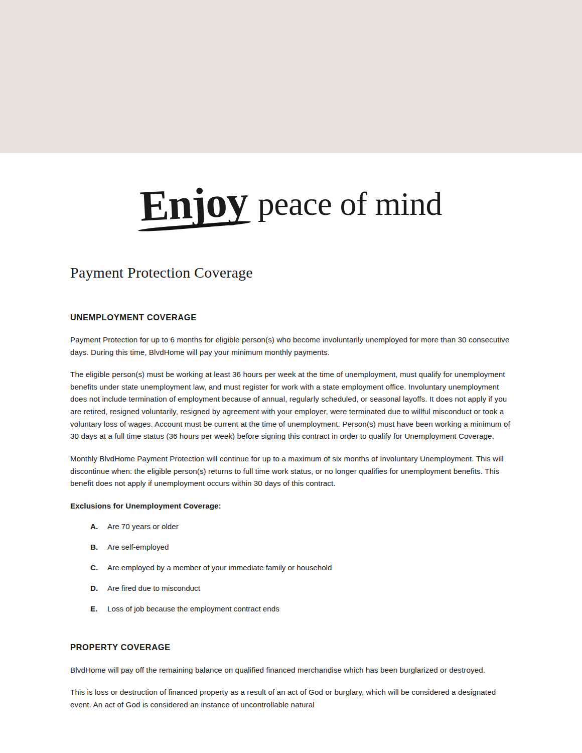Enjoy peace of mind
Payment Protection Coverage
Unemployment Coverage
Payment Protection for up to 6 months for eligible person(s) who become involuntarily unemployed for more than 30 consecutive days. During this time, BlvdHome will pay your minimum monthly payments.
The eligible person(s) must be working at least 36 hours per week at the time of unemployment, must qualify for unemployment benefits under state unemployment law, and must register for work with a state employment office. Involuntary unemployment does not include termination of employment because of annual, regularly scheduled, or seasonal layoffs. It does not apply if you are retired, resigned voluntarily, resigned by agreement with your employer, were terminated due to willful misconduct or took a voluntary loss of wages. Account must be current at the time of unemployment. Person(s) must have been working a minimum of 30 days at a full time status (36 hours per week) before signing this contract in order to qualify for Unemployment Coverage.
Monthly BlvdHome Payment Protection will continue for up to a maximum of six months of Involuntary Unemployment. This will discontinue when: the eligible person(s) returns to full time work status, or no longer qualifies for unemployment benefits. This benefit does not apply if unemployment occurs within 30 days of this contract.
Exclusions for Unemployment Coverage:
Are 70 years or older
Are self-employed
Are employed by a member of your immediate family or household
Are fired due to misconduct
Loss of job because the employment contract ends
Property Coverage
BlvdHome will pay off the remaining balance on qualified financed merchandise which has been burglarized or destroyed.
This is loss or destruction of financed property as a result of an act of God or burglary, which will be considered a designated event. An act of God is considered an instance of uncontrollable natural